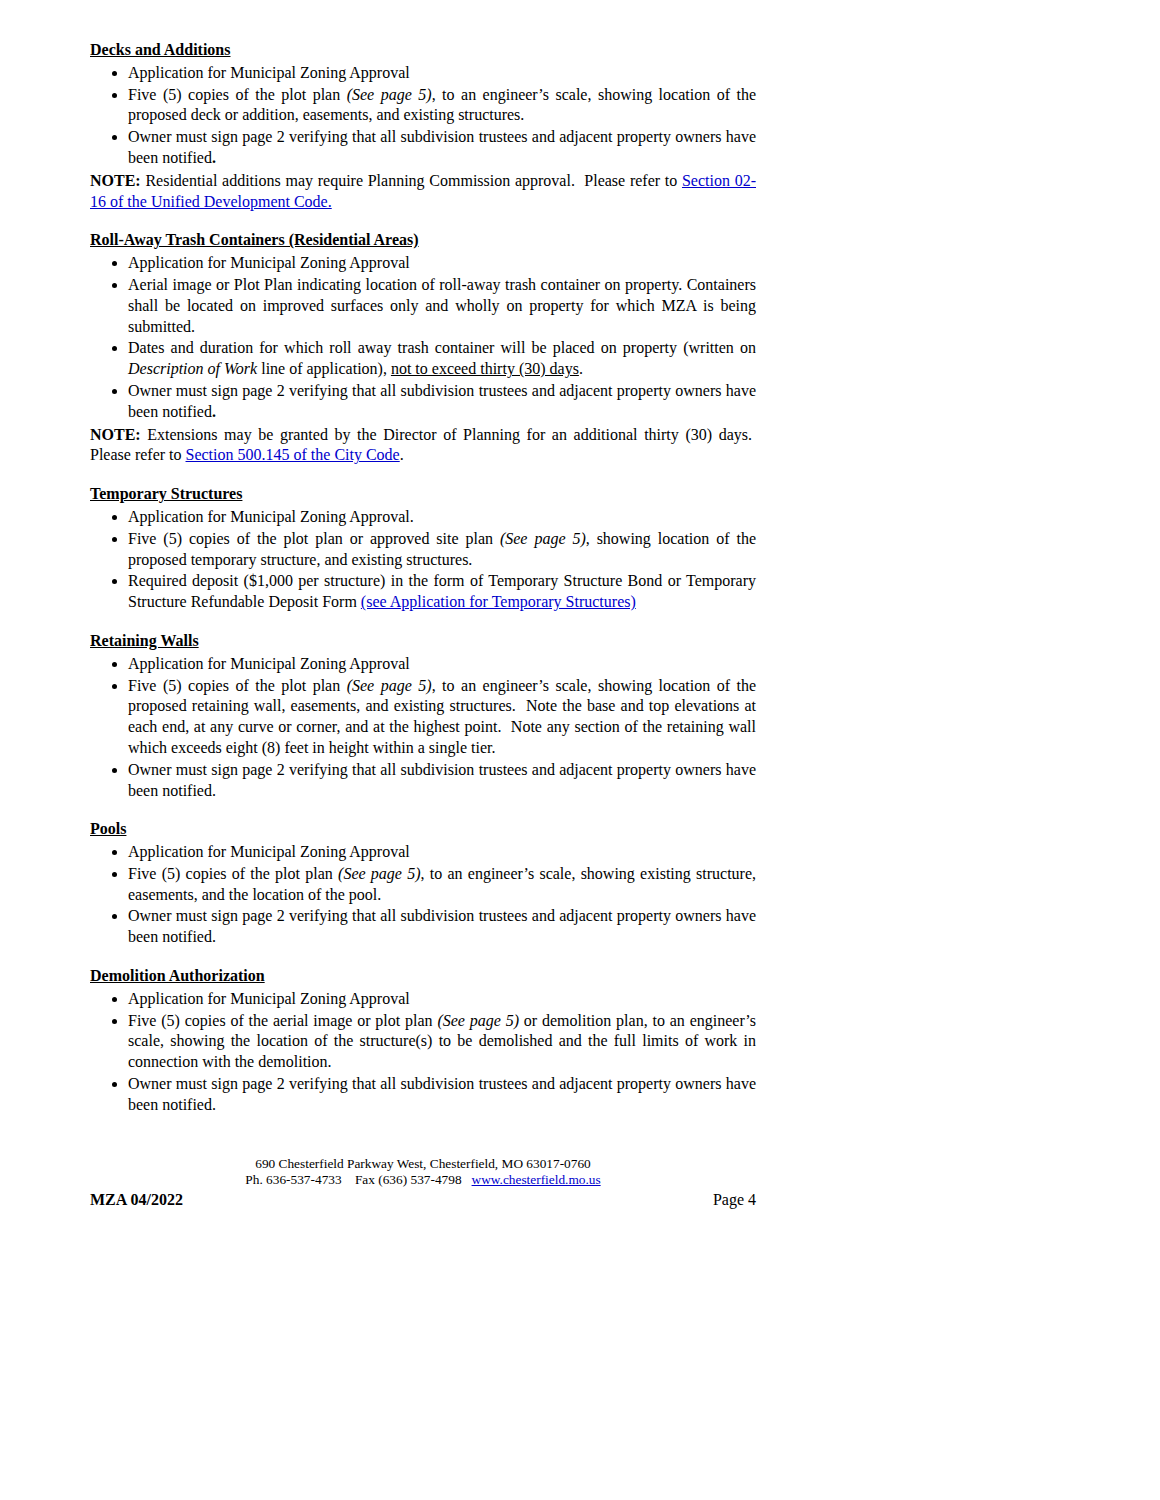Decks and Additions
Application for Municipal Zoning Approval
Five (5) copies of the plot plan (See page 5), to an engineer’s scale, showing location of the proposed deck or addition, easements, and existing structures.
Owner must sign page 2 verifying that all subdivision trustees and adjacent property owners have been notified.
NOTE: Residential additions may require Planning Commission approval. Please refer to Section 02-16 of the Unified Development Code.
Roll-Away Trash Containers (Residential Areas)
Application for Municipal Zoning Approval
Aerial image or Plot Plan indicating location of roll-away trash container on property. Containers shall be located on improved surfaces only and wholly on property for which MZA is being submitted.
Dates and duration for which roll away trash container will be placed on property (written on Description of Work line of application), not to exceed thirty (30) days.
Owner must sign page 2 verifying that all subdivision trustees and adjacent property owners have been notified.
NOTE: Extensions may be granted by the Director of Planning for an additional thirty (30) days. Please refer to Section 500.145 of the City Code.
Temporary Structures
Application for Municipal Zoning Approval.
Five (5) copies of the plot plan or approved site plan (See page 5), showing location of the proposed temporary structure, and existing structures.
Required deposit ($1,000 per structure) in the form of Temporary Structure Bond or Temporary Structure Refundable Deposit Form (see Application for Temporary Structures)
Retaining Walls
Application for Municipal Zoning Approval
Five (5) copies of the plot plan (See page 5), to an engineer’s scale, showing location of the proposed retaining wall, easements, and existing structures. Note the base and top elevations at each end, at any curve or corner, and at the highest point. Note any section of the retaining wall which exceeds eight (8) feet in height within a single tier.
Owner must sign page 2 verifying that all subdivision trustees and adjacent property owners have been notified.
Pools
Application for Municipal Zoning Approval
Five (5) copies of the plot plan (See page 5), to an engineer’s scale, showing existing structure, easements, and the location of the pool.
Owner must sign page 2 verifying that all subdivision trustees and adjacent property owners have been notified.
Demolition Authorization
Application for Municipal Zoning Approval
Five (5) copies of the aerial image or plot plan (See page 5) or demolition plan, to an engineer’s scale, showing the location of the structure(s) to be demolished and the full limits of work in connection with the demolition.
Owner must sign page 2 verifying that all subdivision trustees and adjacent property owners have been notified.
690 Chesterfield Parkway West, Chesterfield, MO 63017-0760
Ph. 636-537-4733 Fax (636) 537-4798 www.chesterfield.mo.us
MZA 04/2022 Page 4